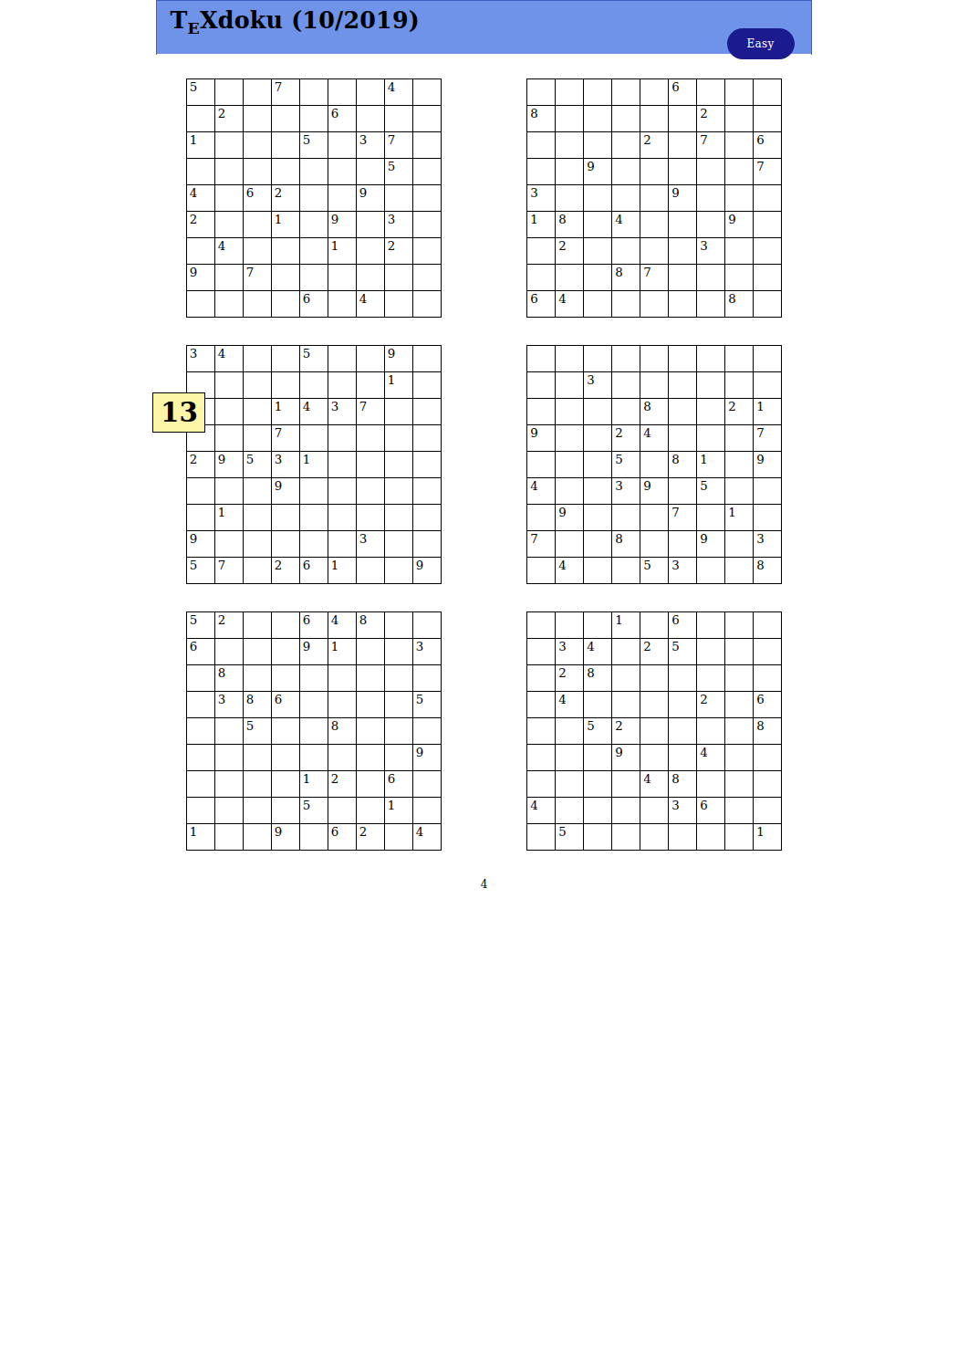TEXdoku (10/2019)
Easy
13
| 5 | | | 7 | | | | 4 | |
| | 2 | | | | 6 | | | |
| 1 | | | | 5 | | 3 | 7 | |
| | | | | | | | 5 | |
| 4 | | 6 | 2 | | | 9 | | |
| 2 | | | 1 | | 9 | | 3 | |
| | 4 | | | | 1 | | 2 | |
| 9 | | 7 | | | | | | |
| | | | | 6 | | 4 | | |
| | | | | | 6 | | | |
| 8 | | | | | | 2 | | |
| | | | | 2 | | 7 | | 6 |
| | | 9 | | | | | | 7 |
| 3 | | | | | 9 | | | |
| 1 | 8 | | 4 | | | | 9 | |
| | 2 | | | | | 3 | | |
| | | | 8 | 7 | | | | |
| 6 | 4 | | | | | | 8 | |
| 3 | 4 | | | 5 | | | 9 | |
| | | | | | | | 1 | |
| | | | 1 | 4 | 3 | 7 | | |
| | | | 7 | | | | | |
| 2 | 9 | 5 | 3 | 1 | | | | |
| | | | 9 | | | | | |
| | 1 | | | | | | | |
| 9 | | | | | | 3 | | |
| 5 | 7 | | 2 | 6 | 1 | | | 9 |
| | | 3 | | | | | | |
| | | | | 8 | | | 2 | 1 |
| 9 | | | 2 | 4 | | | | 7 |
| | | | 5 | | 8 | 1 | | 9 |
| 4 | | | 3 | 9 | | 5 | | |
| | 9 | | | | 7 | | 1 | |
| 7 | | | 8 | | | 9 | | 3 |
| | 4 | | | 5 | 3 | | | 8 |
| 5 | 2 | | | 6 | 4 | 8 | | |
| 6 | | | | 9 | 1 | | | 3 |
| | 8 | | | | | | | |
| | 3 | 8 | 6 | | | | | 5 |
| | | 5 | | | 8 | | | |
| | | | | | | | | 9 |
| | | | | 1 | 2 | | 6 | |
| | | | | 5 | | | 1 | |
| 1 | | | 9 | | 6 | 2 | | 4 |
| | | | 1 | | 6 | | | |
| | 3 | 4 | | 2 | 5 | | | |
| | 2 | 8 | | | | | | |
| | 4 | | | | | 2 | | 6 |
| | | 5 | 2 | | | | | 8 |
| | | | 9 | | | 4 | | |
| | | | | 4 | 8 | | | |
| 4 | | | | | 3 | 6 | | |
| | 5 | | | | | | | 1 |
4